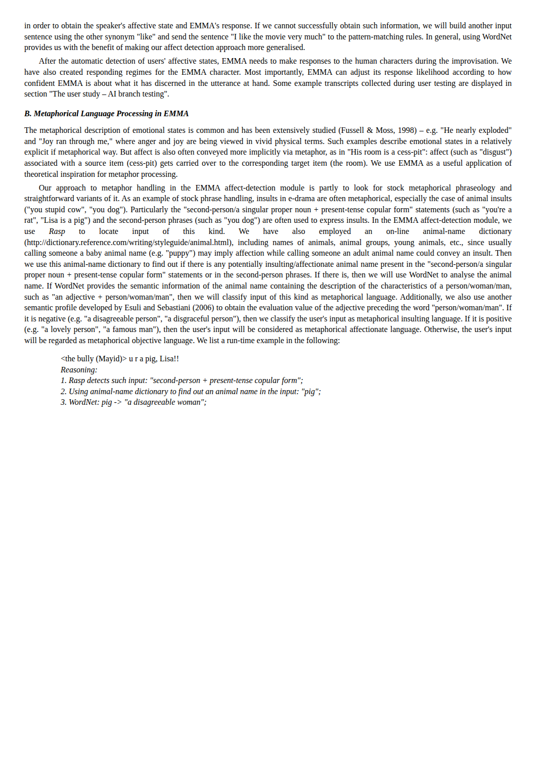in order to obtain the speaker's affective state and EMMA's response. If we cannot successfully obtain such information, we will build another input sentence using the other synonym "like" and send the sentence "I like the movie very much" to the pattern-matching rules. In general, using WordNet provides us with the benefit of making our affect detection approach more generalised.
After the automatic detection of users' affective states, EMMA needs to make responses to the human characters during the improvisation. We have also created responding regimes for the EMMA character. Most importantly, EMMA can adjust its response likelihood according to how confident EMMA is about what it has discerned in the utterance at hand. Some example transcripts collected during user testing are displayed in section "The user study – AI branch testing".
B. Metaphorical Language Processing in EMMA
The metaphorical description of emotional states is common and has been extensively studied (Fussell & Moss, 1998) – e.g. "He nearly exploded" and "Joy ran through me," where anger and joy are being viewed in vivid physical terms. Such examples describe emotional states in a relatively explicit if metaphorical way. But affect is also often conveyed more implicitly via metaphor, as in "His room is a cess-pit": affect (such as "disgust") associated with a source item (cess-pit) gets carried over to the corresponding target item (the room). We use EMMA as a useful application of theoretical inspiration for metaphor processing.
Our approach to metaphor handling in the EMMA affect-detection module is partly to look for stock metaphorical phraseology and straightforward variants of it. As an example of stock phrase handling, insults in e-drama are often metaphorical, especially the case of animal insults ("you stupid cow", "you dog"). Particularly the "second-person/a singular proper noun + present-tense copular form" statements (such as "you're a rat", "Lisa is a pig") and the second-person phrases (such as "you dog") are often used to express insults. In the EMMA affect-detection module, we use Rasp to locate input of this kind. We have also employed an on-line animal-name dictionary (http://dictionary.reference.com/writing/styleguide/animal.html), including names of animals, animal groups, young animals, etc., since usually calling someone a baby animal name (e.g. "puppy") may imply affection while calling someone an adult animal name could convey an insult. Then we use this animal-name dictionary to find out if there is any potentially insulting/affectionate animal name present in the "second-person/a singular proper noun + present-tense copular form" statements or in the second-person phrases. If there is, then we will use WordNet to analyse the animal name. If WordNet provides the semantic information of the animal name containing the description of the characteristics of a person/woman/man, such as "an adjective + person/woman/man", then we will classify input of this kind as metaphorical language. Additionally, we also use another semantic profile developed by Esuli and Sebastiani (2006) to obtain the evaluation value of the adjective preceding the word "person/woman/man". If it is negative (e.g. "a disagreeable person", "a disgraceful person"), then we classify the user's input as metaphorical insulting language. If it is positive (e.g. "a lovely person", "a famous man"), then the user's input will be considered as metaphorical affectionate language. Otherwise, the user's input will be regarded as metaphorical objective language. We list a run-time example in the following:
<the bully (Mayid)> u r a pig, Lisa!!
Reasoning:
1. Rasp detects such input: "second-person + present-tense copular form";
2. Using animal-name dictionary to find out an animal name in the input: "pig";
3. WordNet: pig -> "a disagreeable woman";